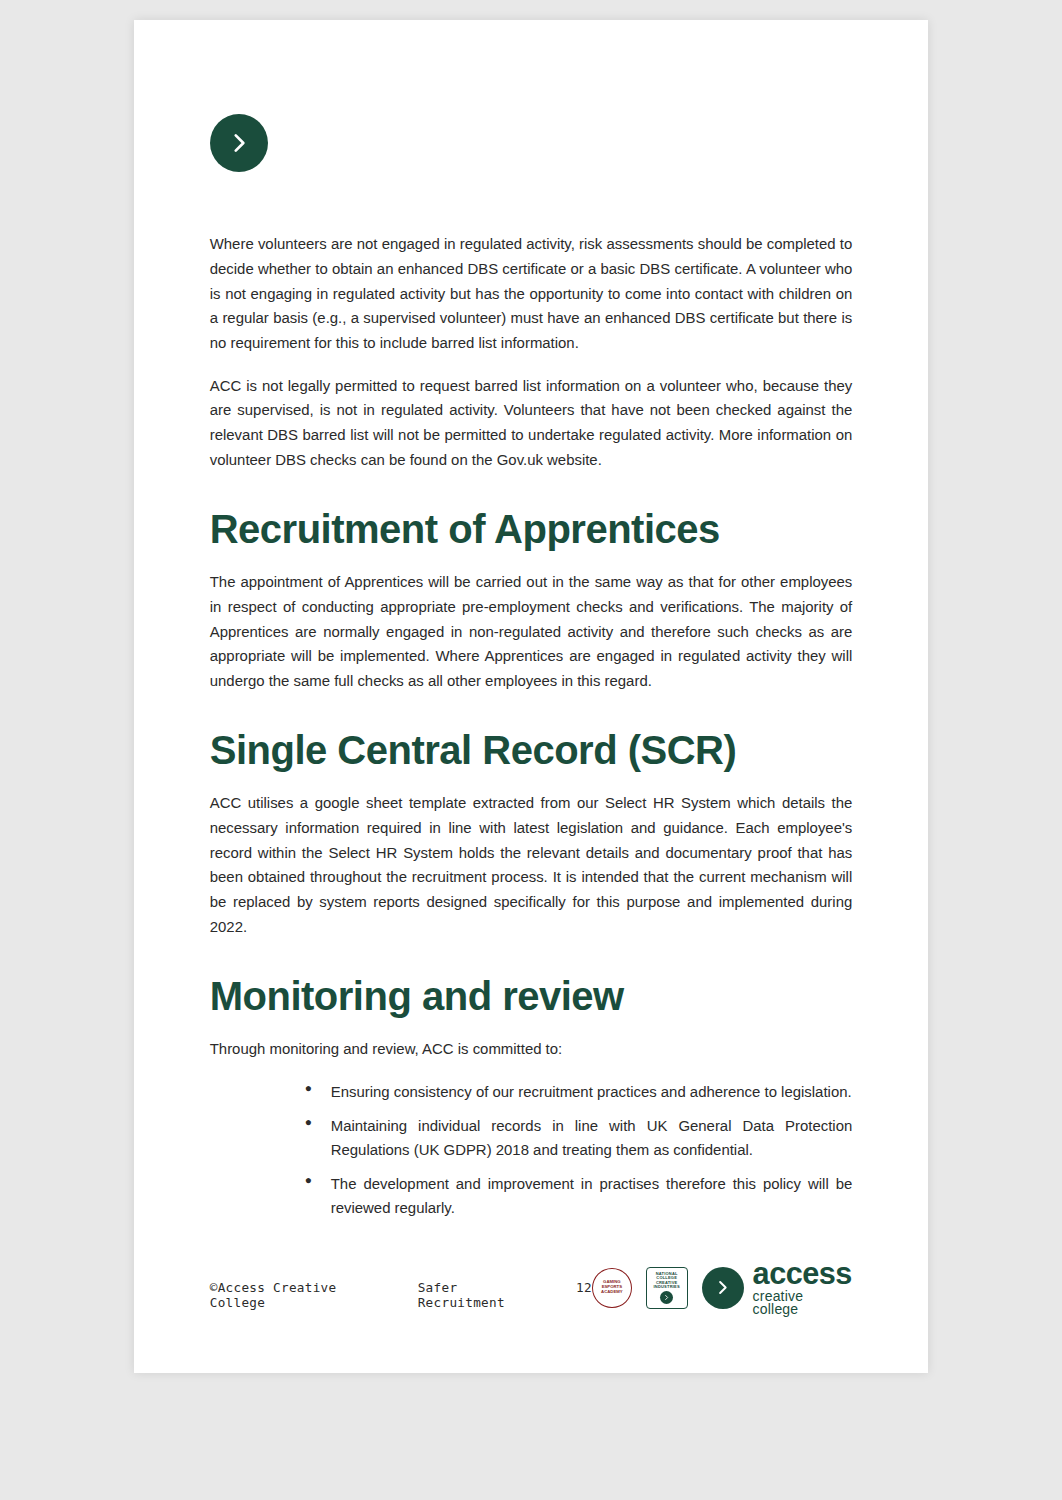Where volunteers are not engaged in regulated activity, risk assessments should be completed to decide whether to obtain an enhanced DBS certificate or a basic DBS certificate. A volunteer who is not engaging in regulated activity but has the opportunity to come into contact with children on a regular basis (e.g., a supervised volunteer) must have an enhanced DBS certificate but there is no requirement for this to include barred list information.
ACC is not legally permitted to request barred list information on a volunteer who, because they are supervised, is not in regulated activity. Volunteers that have not been checked against the relevant DBS barred list will not be permitted to undertake regulated activity. More information on volunteer DBS checks can be found on the Gov.uk website.
Recruitment of Apprentices
The appointment of Apprentices will be carried out in the same way as that for other employees in respect of conducting appropriate pre-employment checks and verifications. The majority of Apprentices are normally engaged in non-regulated activity and therefore such checks as are appropriate will be implemented. Where Apprentices are engaged in regulated activity they will undergo the same full checks as all other employees in this regard.
Single Central Record (SCR)
ACC utilises a google sheet template extracted from our Select HR System which details the necessary information required in line with latest legislation and guidance. Each employee's record within the Select HR System holds the relevant details and documentary proof that has been obtained throughout the recruitment process. It is intended that the current mechanism will be replaced by system reports designed specifically for this purpose and implemented during 2022.
Monitoring and review
Through monitoring and review, ACC is committed to:
Ensuring consistency of our recruitment practices and adherence to legislation.
Maintaining individual records in line with UK General Data Protection Regulations (UK GDPR) 2018 and treating them as confidential.
The development and improvement in practises therefore this policy will be reviewed regularly.
©Access Creative College Safer Recruitment 12
GAMING ESPORTS
ACADEMY
NATIONAL
COLLEGE
CREATIVE
INDUSTRIES
access creative college